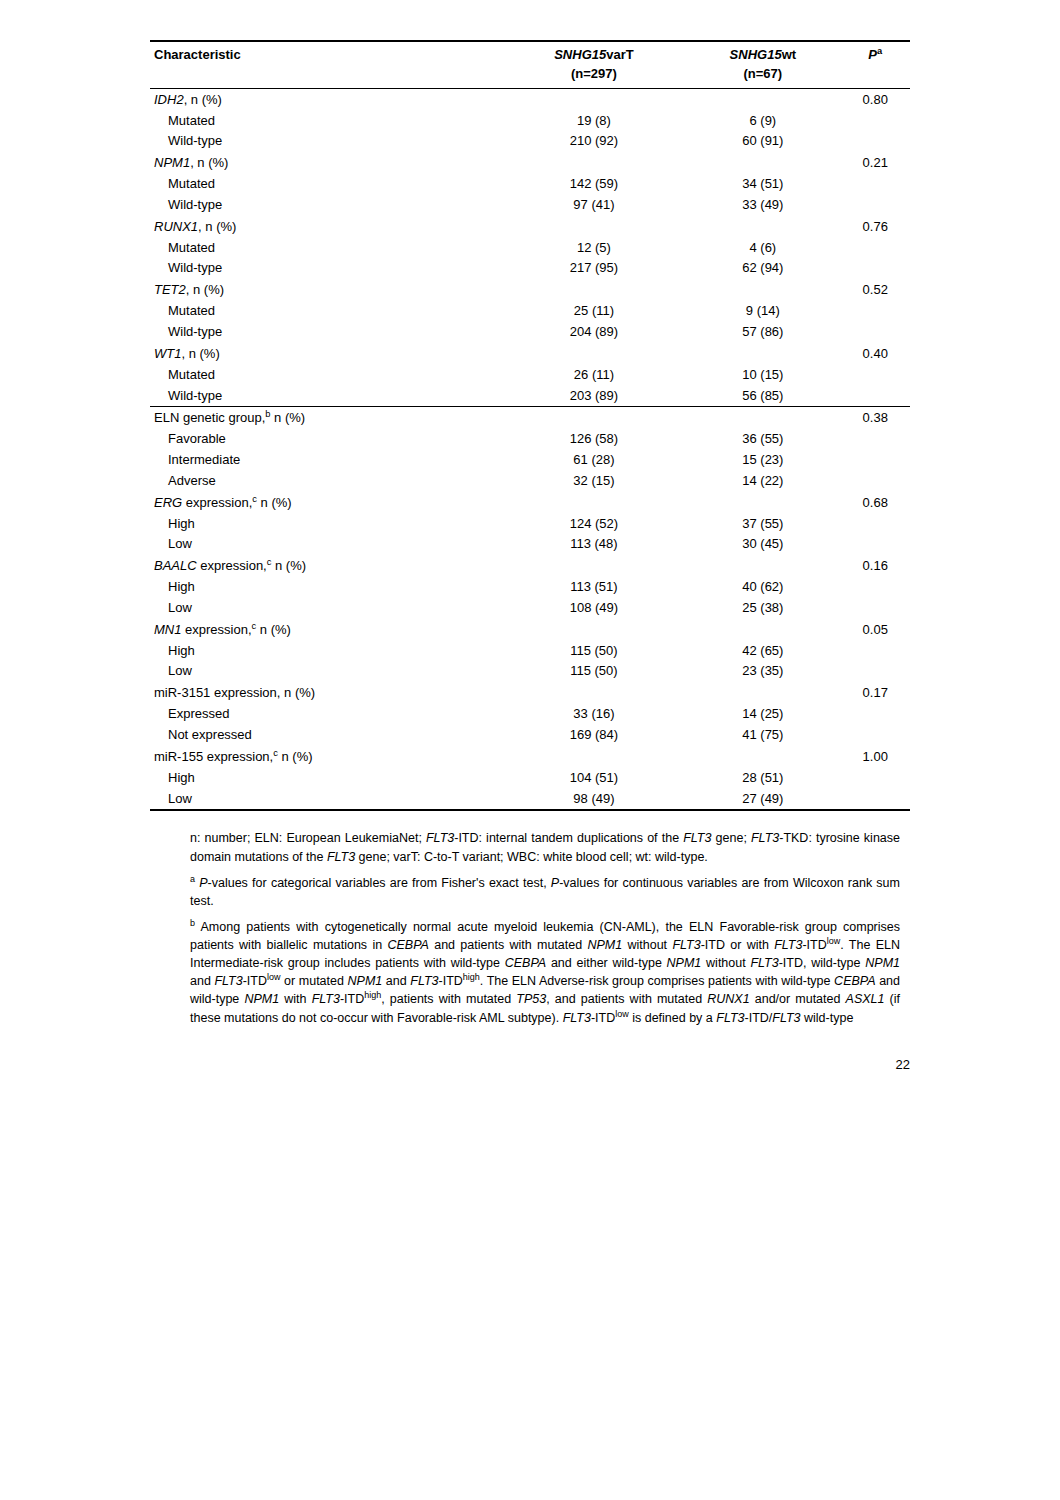| Characteristic | SNHG15 varT (n=297) | SNHG15 wt (n=67) | P a |
| --- | --- | --- | --- |
| IDH2 , n (%) | | | 0.80 |
| Mutated | 19 (8) | 6 (9) | |
| Wild-type | 210 (92) | 60 (91) | |
| NPM1 , n (%) | | | 0.21 |
| Mutated | 142 (59) | 34 (51) | |
| Wild-type | 97 (41) | 33 (49) | |
| RUNX1 , n (%) | | | 0.76 |
| Mutated | 12 (5) | 4 (6) | |
| Wild-type | 217 (95) | 62 (94) | |
| TET2 , n (%) | | | 0.52 |
| Mutated | 25 (11) | 9 (14) | |
| Wild-type | 204 (89) | 57 (86) | |
| WT1 , n (%) | | | 0.40 |
| Mutated | 26 (11) | 10 (15) | |
| Wild-type | 203 (89) | 56 (85) | |
| ELN genetic group, b n (%) | | | 0.38 |
| Favorable | 126 (58) | 36 (55) | |
| Intermediate | 61 (28) | 15 (23) | |
| Adverse | 32 (15) | 14 (22) | |
| ERG expression, c n (%) | | | 0.68 |
| High | 124 (52) | 37 (55) | |
| Low | 113 (48) | 30 (45) | |
| BAALC expression, c n (%) | | | 0.16 |
| High | 113 (51) | 40 (62) | |
| Low | 108 (49) | 25 (38) | |
| MN1 expression, c n (%) | | | 0.05 |
| High | 115 (50) | 42 (65) | |
| Low | 115 (50) | 23 (35) | |
| miR-3151 expression, n (%) | | | 0.17 |
| Expressed | 33 (16) | 14 (25) | |
| Not expressed | 169 (84) | 41 (75) | |
| miR-155 expression, c n (%) | | | 1.00 |
| High | 104 (51) | 28 (51) | |
| Low | 98 (49) | 27 (49) | |
n: number; ELN: European LeukemiaNet; FLT3-ITD: internal tandem duplications of the FLT3 gene; FLT3-TKD: tyrosine kinase domain mutations of the FLT3 gene; varT: C-to-T variant; WBC: white blood cell; wt: wild-type.
a P-values for categorical variables are from Fisher's exact test, P-values for continuous variables are from Wilcoxon rank sum test.
b Among patients with cytogenetically normal acute myeloid leukemia (CN-AML), the ELN Favorable-risk group comprises patients with biallelic mutations in CEBPA and patients with mutated NPM1 without FLT3-ITD or with FLT3-ITDlow. The ELN Intermediate-risk group includes patients with wild-type CEBPA and either wild-type NPM1 without FLT3-ITD, wild-type NPM1 and FLT3-ITDlow or mutated NPM1 and FLT3-ITDhigh. The ELN Adverse-risk group comprises patients with wild-type CEBPA and wild-type NPM1 with FLT3-ITDhigh, patients with mutated TP53, and patients with mutated RUNX1 and/or mutated ASXL1 (if these mutations do not co-occur with Favorable-risk AML subtype). FLT3-ITDlow is defined by a FLT3-ITD/FLT3 wild-type
22